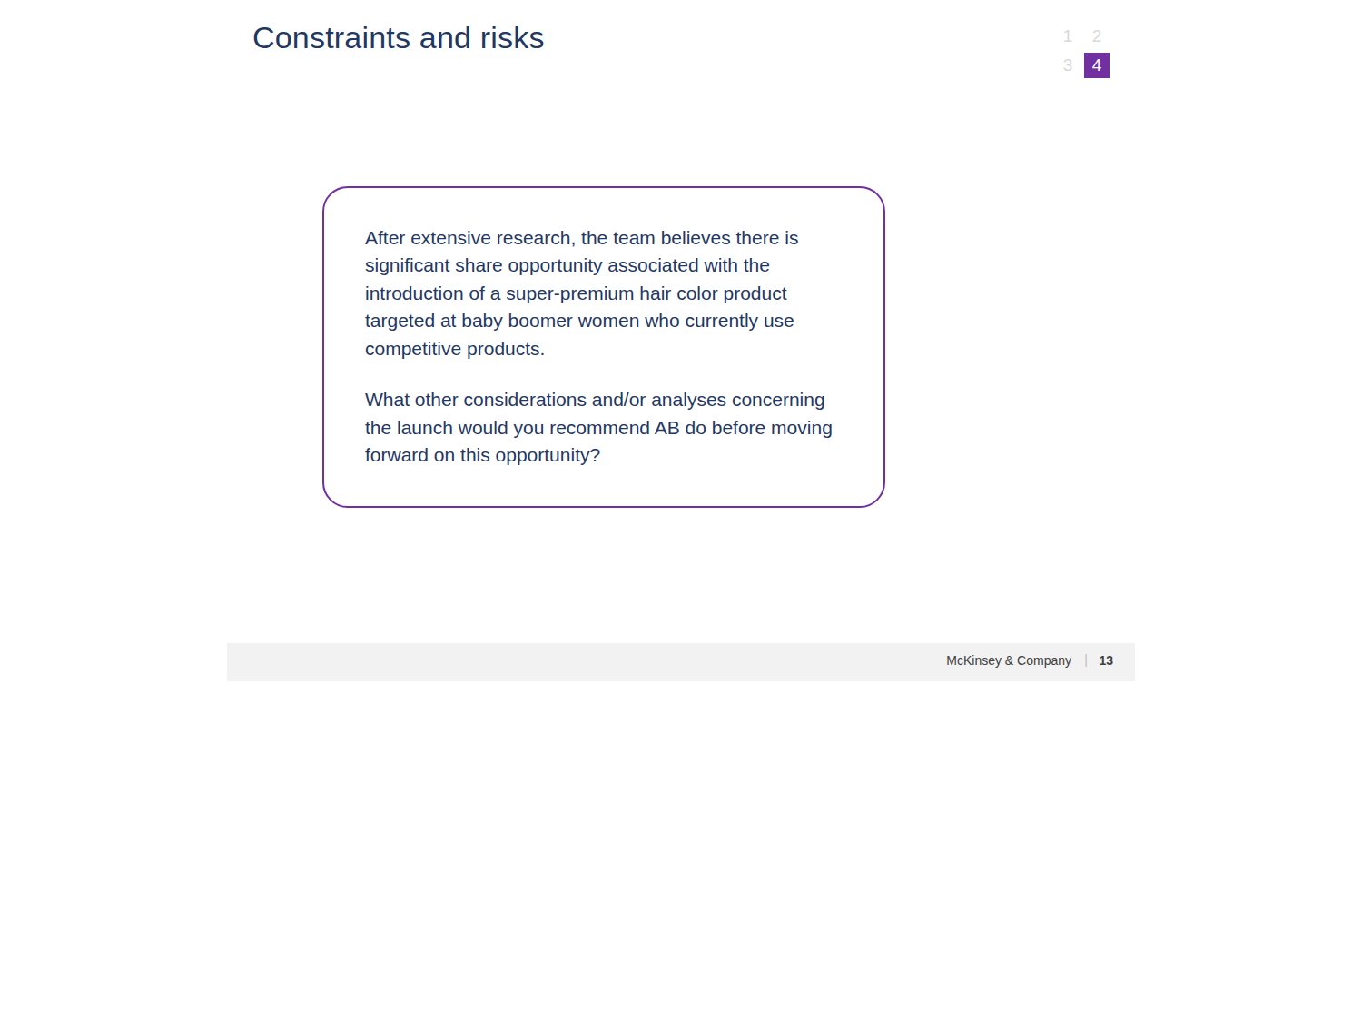Constraints and risks
1 2 3 4
After extensive research, the team believes there is significant share opportunity associated with the introduction of a super-premium hair color product targeted at baby boomer women who currently use competitive products.
What other considerations and/or analyses concerning the launch would you recommend AB do before moving forward on this opportunity?
McKinsey & Company | 13